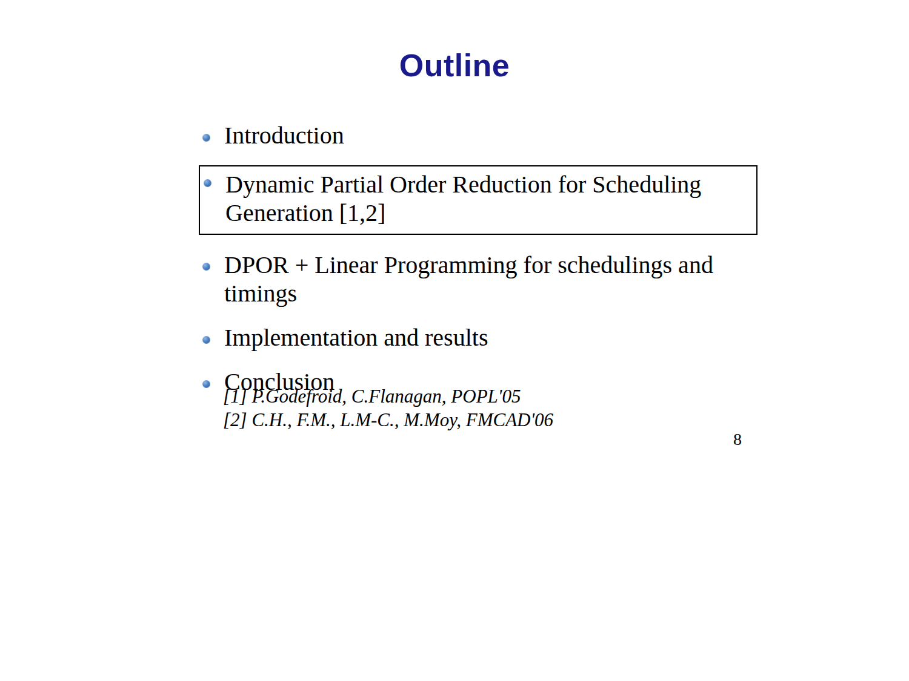Outline
Introduction
Dynamic Partial Order Reduction for Scheduling Generation [1,2]
DPOR + Linear Programming for schedulings and timings
Implementation and results
Conclusion
[1] P.Godefroid, C.Flanagan, POPL'05
[2] C.H., F.M., L.M-C., M.Moy, FMCAD'06
8